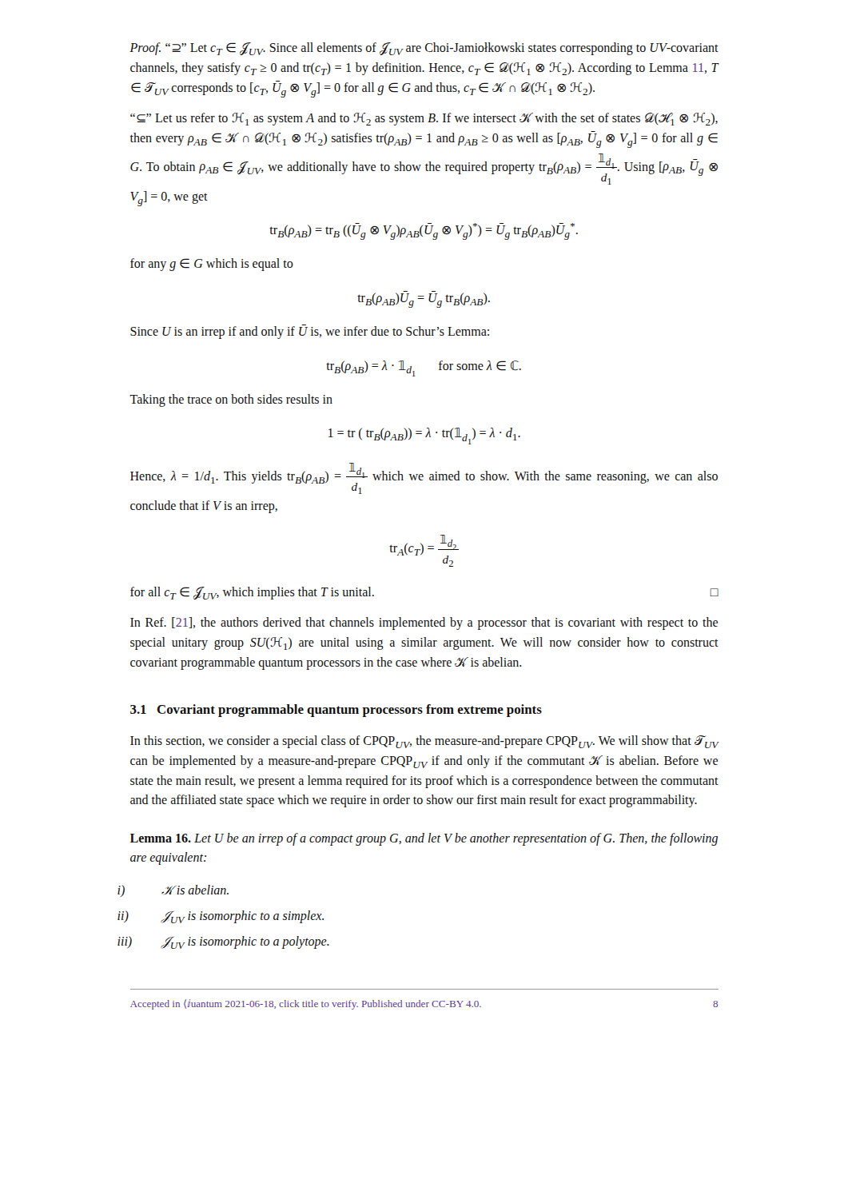Proof. “⊇” Let cT ∈ 𝒥UV. Since all elements of 𝒥UV are Choi-Jamiołkowski states corresponding to UV-covariant channels, they satisfy cT ≥ 0 and tr(cT) = 1 by definition. Hence, cT ∈ 𝒟(ℋ1 ⊗ ℋ2). According to Lemma 11, T ∈ 𝒯UV corresponds to [cT, Ūg ⊗ Vg] = 0 for all g ∈ G and thus, cT ∈ 𝒦 ∩ 𝒟(ℋ1 ⊗ ℋ2).
“⊆” Let us refer to ℋ1 as system A and to ℋ2 as system B. If we intersect 𝒦 with the set of states 𝒟(ℋ1 ⊗ ℋ2), then every ρAB ∈ 𝒦 ∩ 𝒟(ℋ1 ⊗ ℋ2) satisfies tr(ρAB) = 1 and ρAB ≥ 0 as well as [ρAB, Ūg ⊗ Vg] = 0 for all g ∈ G. To obtain ρAB ∈ 𝒥UV, we additionally have to show the required property trB(ρAB) = 𝟙d1 d1. Using [ρAB, Ūg ⊗ Vg] = 0, we get
trB(ρAB) = trB ((Ūg ⊗ Vg)ρAB(Ūg ⊗ Vg)*) = Ūg trB(ρAB)Ūg*.
for any g ∈ G which is equal to
trB(ρAB)Ūg = Ūg trB(ρAB).
Since U is an irrep if and only if Ū is, we infer due to Schur’s Lemma:
trB(ρAB) = λ · 𝟙d1 for some λ ∈ ℂ.
Taking the trace on both sides results in
1 = tr ( trB(ρAB)) = λ · tr(𝟙d1) = λ · d1.
Hence, λ = 1/d1. This yields trB(ρAB) = 𝟙d1 d1 which we aimed to show. With the same reasoning, we can also conclude that if V is an irrep,
trA(cT) = 𝟙d2 d2
for all cT ∈ 𝒥UV, which implies that T is unital. □
In Ref. [21], the authors derived that channels implemented by a processor that is covariant with respect to the special unitary group SU(ℋ1) are unital using a similar argument. We will now consider how to construct covariant programmable quantum processors in the case where 𝒦 is abelian.
3.1 Covariant programmable quantum processors from extreme points
In this section, we consider a special class of CPQPUV, the measure-and-prepare CPQPUV. We will show that 𝒯UV can be implemented by a measure-and-prepare CPQPUV if and only if the commutant 𝒦 is abelian. Before we state the main result, we present a lemma required for its proof which is a correspondence between the commutant and the affiliated state space which we require in order to show our first main result for exact programmability.
Lemma 16. Let U be an irrep of a compact group G, and let V be another representation of G. Then, the following are equivalent:
i) 𝒦 is abelian.
ii) 𝒥UV is isomorphic to a simplex.
iii) 𝒥UV is isomorphic to a polytope.
Accepted in ⟨ⅈuantum 2021-06-18, click title to verify. Published under CC-BY 4.0. 8